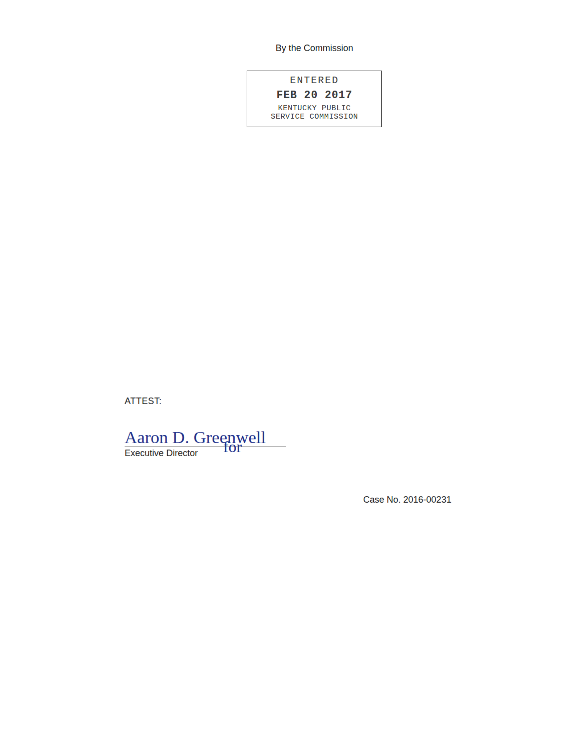By the Commission
ENTERED
FEB 20 2017
KENTUCKY PUBLIC
SERVICE COMMISSION
ATTEST:
Aaron D. Greenwell
Executive Directorfor
Case No. 2016-00231